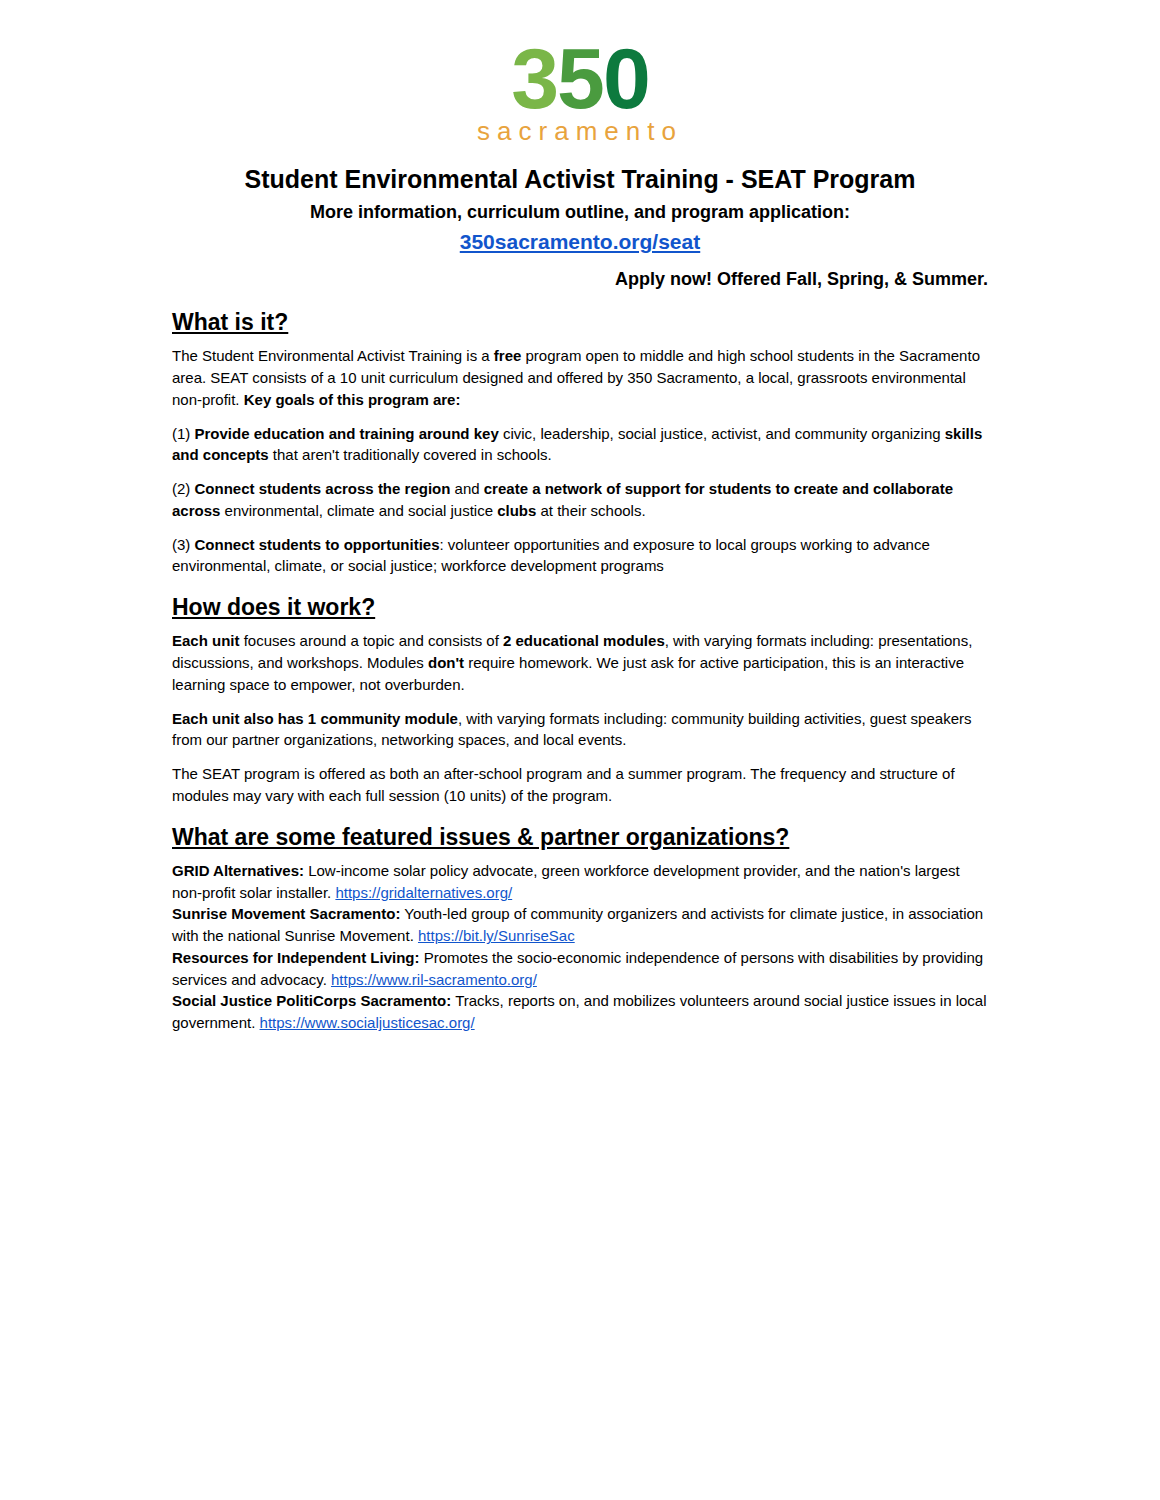350
sacramento
Student Environmental Activist Training - SEAT Program
More information, curriculum outline, and program application:
350sacramento.org/seat
Apply now! Offered Fall, Spring, & Summer.
What is it?
The Student Environmental Activist Training is a free program open to middle and high school students in the Sacramento area. SEAT consists of a 10 unit curriculum designed and offered by 350 Sacramento, a local, grassroots environmental non-profit. Key goals of this program are:
(1) Provide education and training around key civic, leadership, social justice, activist, and community organizing skills and concepts that aren't traditionally covered in schools.
(2) Connect students across the region and create a network of support for students to create and collaborate across environmental, climate and social justice clubs at their schools.
(3) Connect students to opportunities: volunteer opportunities and exposure to local groups working to advance environmental, climate, or social justice; workforce development programs
How does it work?
Each unit focuses around a topic and consists of 2 educational modules, with varying formats including: presentations, discussions, and workshops. Modules don't require homework. We just ask for active participation, this is an interactive learning space to empower, not overburden.
Each unit also has 1 community module, with varying formats including: community building activities, guest speakers from our partner organizations, networking spaces, and local events.
The SEAT program is offered as both an after-school program and a summer program. The frequency and structure of modules may vary with each full session (10 units) of the program.
What are some featured issues & partner organizations?
GRID Alternatives: Low-income solar policy advocate, green workforce development provider, and the nation's largest non-profit solar installer. https://gridalternatives.org/
Sunrise Movement Sacramento: Youth-led group of community organizers and activists for climate justice, in association with the national Sunrise Movement. https://bit.ly/SunriseSac
Resources for Independent Living: Promotes the socio-economic independence of persons with disabilities by providing services and advocacy. https://www.ril-sacramento.org/
Social Justice PolitiCorps Sacramento: Tracks, reports on, and mobilizes volunteers around social justice issues in local government. https://www.socialjusticesac.org/